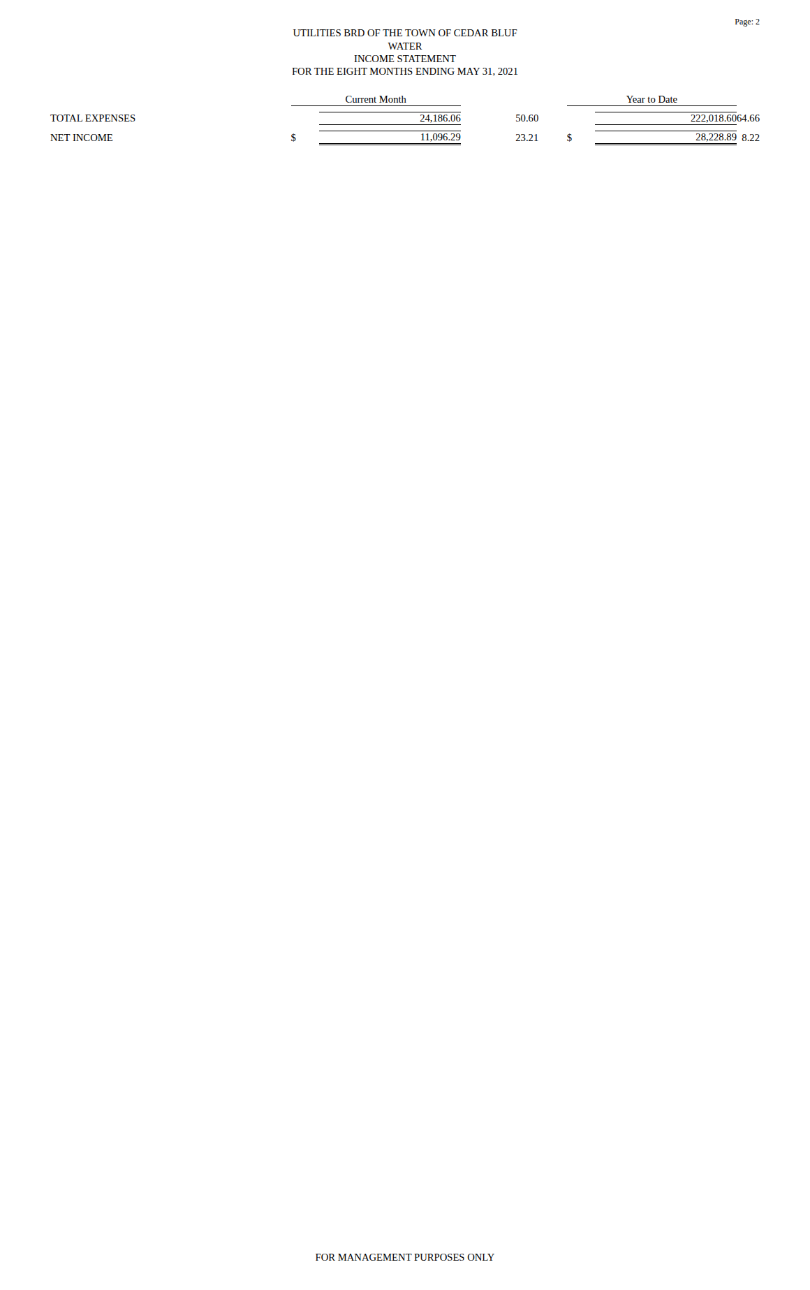Page: 2
UTILITIES BRD OF THE TOWN OF CEDAR BLUF
WATER
INCOME STATEMENT
FOR THE EIGHT MONTHS ENDING MAY 31, 2021
| | Current Month | | | Year to Date | |
| --- | --- | --- | --- | --- | --- |
| TOTAL EXPENSES | | 24,186.06 | 50.60 | | | 222,018.60 | 64.66 |
| NET INCOME | $ | 11,096.29 | 23.21 | | $ | 28,228.89 | 8.22 |
FOR MANAGEMENT PURPOSES ONLY